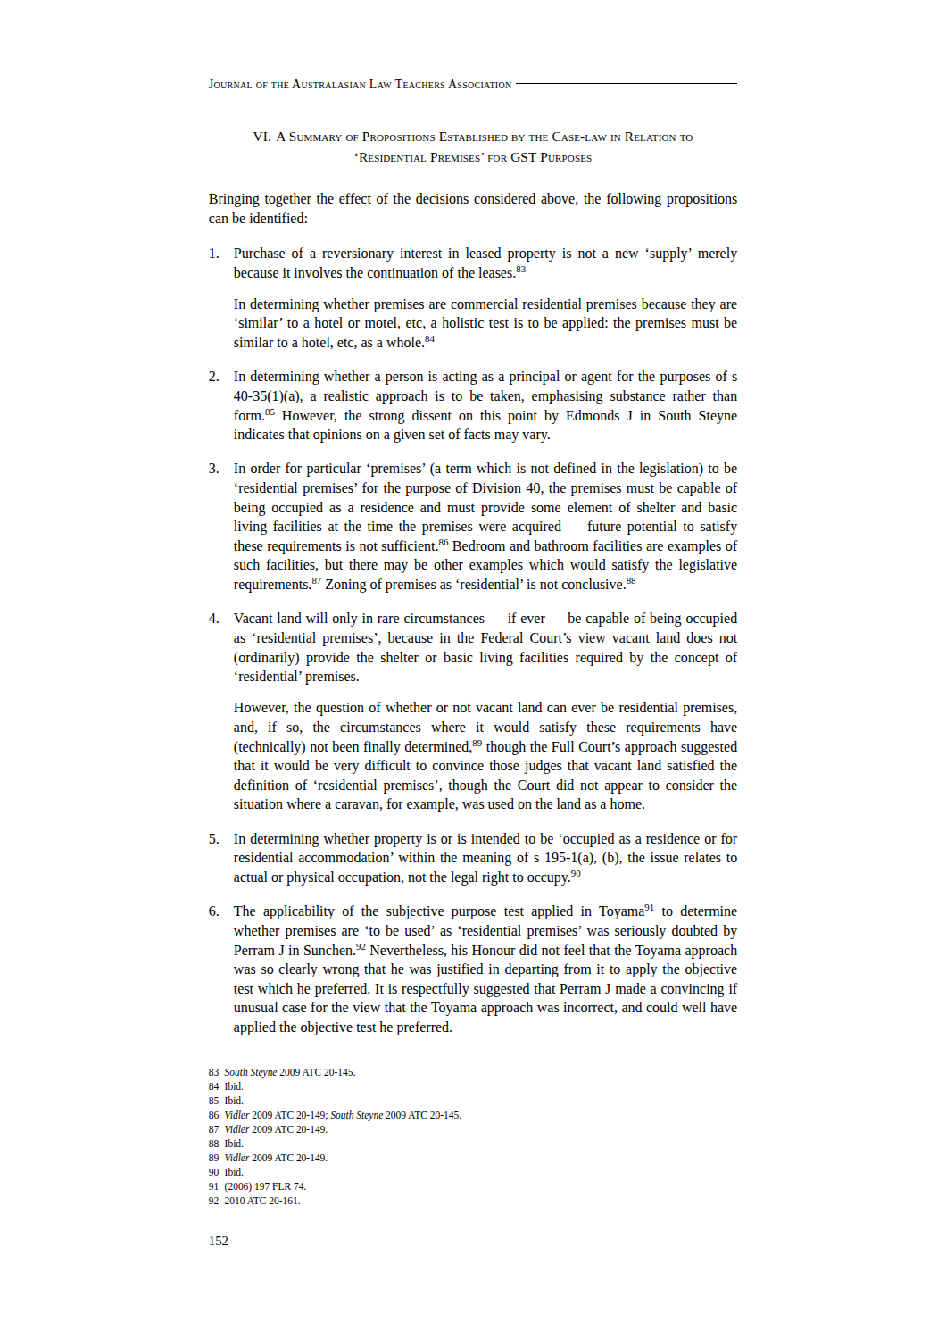Journal of the Australasian Law Teachers Association
VI. A Summary of Propositions Established by the Case-law in Relation to
‘Residential Premises’ for GST Purposes
Bringing together the effect of the decisions considered above, the following propositions can be identified:
1.
Purchase of a reversionary interest in leased property is not a new ‘supply’ merely because it involves the continuation of the leases.83
In determining whether premises are commercial residential premises because they are ‘similar’ to a hotel or motel, etc, a holistic test is to be applied: the premises must be similar to a hotel, etc, as a whole.84
2.
In determining whether a person is acting as a principal or agent for the purposes of s 40-35(1)(a), a realistic approach is to be taken, emphasising substance rather than form.85 However, the strong dissent on this point by Edmonds J in South Steyne indicates that opinions on a given set of facts may vary.
3.
In order for particular ‘premises’ (a term which is not defined in the legislation) to be ‘residential premises’ for the purpose of Division 40, the premises must be capable of being occupied as a residence and must provide some element of shelter and basic living facilities at the time the premises were acquired — future potential to satisfy these requirements is not sufficient.86 Bedroom and bathroom facilities are examples of such facilities, but there may be other examples which would satisfy the legislative requirements.87 Zoning of premises as ‘residential’ is not conclusive.88
4.
Vacant land will only in rare circumstances — if ever — be capable of being occupied as ‘residential premises’, because in the Federal Court’s view vacant land does not (ordinarily) provide the shelter or basic living facilities required by the concept of ‘residential’ premises.
However, the question of whether or not vacant land can ever be residential premises, and, if so, the circumstances where it would satisfy these requirements have (technically) not been finally determined,89 though the Full Court’s approach suggested that it would be very difficult to convince those judges that vacant land satisfied the definition of ‘residential premises’, though the Court did not appear to consider the situation where a caravan, for example, was used on the land as a home.
5.
In determining whether property is or is intended to be ‘occupied as a residence or for residential accommodation’ within the meaning of s 195-1(a), (b), the issue relates to actual or physical occupation, not the legal right to occupy.90
6.
The applicability of the subjective purpose test applied in Toyama91 to determine whether premises are ‘to be used’ as ‘residential premises’ was seriously doubted by Perram J in Sunchen.92 Nevertheless, his Honour did not feel that the Toyama approach was so clearly wrong that he was justified in departing from it to apply the objective test which he preferred. It is respectfully suggested that Perram J made a convincing if unusual case for the view that the Toyama approach was incorrect, and could well have applied the objective test he preferred.
83 South Steyne 2009 ATC 20-145.
84 Ibid.
85 Ibid.
86 Vidler 2009 ATC 20-149; South Steyne 2009 ATC 20-145.
87 Vidler 2009 ATC 20-149.
88 Ibid.
89 Vidler 2009 ATC 20-149.
90 Ibid.
91(2006) 197 FLR 74.
922010 ATC 20-161.
152